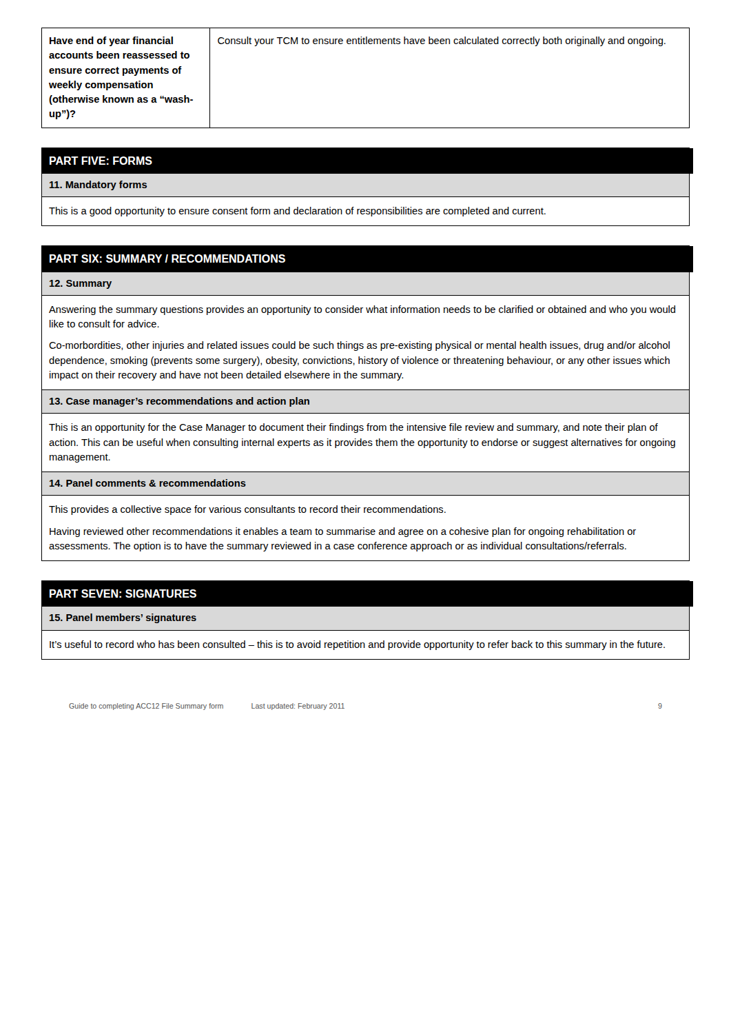| Have end of year financial accounts been reassessed to ensure correct payments of weekly compensation (otherwise known as a “wash-up”)? | Consult your TCM to ensure entitlements have been calculated correctly both originally and ongoing. |
PART FIVE: FORMS
11. Mandatory forms
This is a good opportunity to ensure consent form and declaration of responsibilities are completed and current.
PART SIX: SUMMARY / RECOMMENDATIONS
12. Summary
Answering the summary questions provides an opportunity to consider what information needs to be clarified or obtained and who you would like to consult for advice.
Co-morbordities, other injuries and related issues could be such things as pre-existing physical or mental health issues, drug and/or alcohol dependence, smoking (prevents some surgery), obesity, convictions, history of violence or threatening behaviour, or any other issues which impact on their recovery and have not been detailed elsewhere in the summary.
13. Case manager’s recommendations and action plan
This is an opportunity for the Case Manager to document their findings from the intensive file review and summary, and note their plan of action. This can be useful when consulting internal experts as it provides them the opportunity to endorse or suggest alternatives for ongoing management.
14. Panel comments & recommendations
This provides a collective space for various consultants to record their recommendations.
Having reviewed other recommendations it enables a team to summarise and agree on a cohesive plan for ongoing rehabilitation or assessments. The option is to have the summary reviewed in a case conference approach or as individual consultations/referrals.
PART SEVEN: SIGNATURES
15. Panel members’ signatures
It’s useful to record who has been consulted – this is to avoid repetition and provide opportunity to refer back to this summary in the future.
Guide to completing ACC12 File Summary form Last updated: February 2011 9